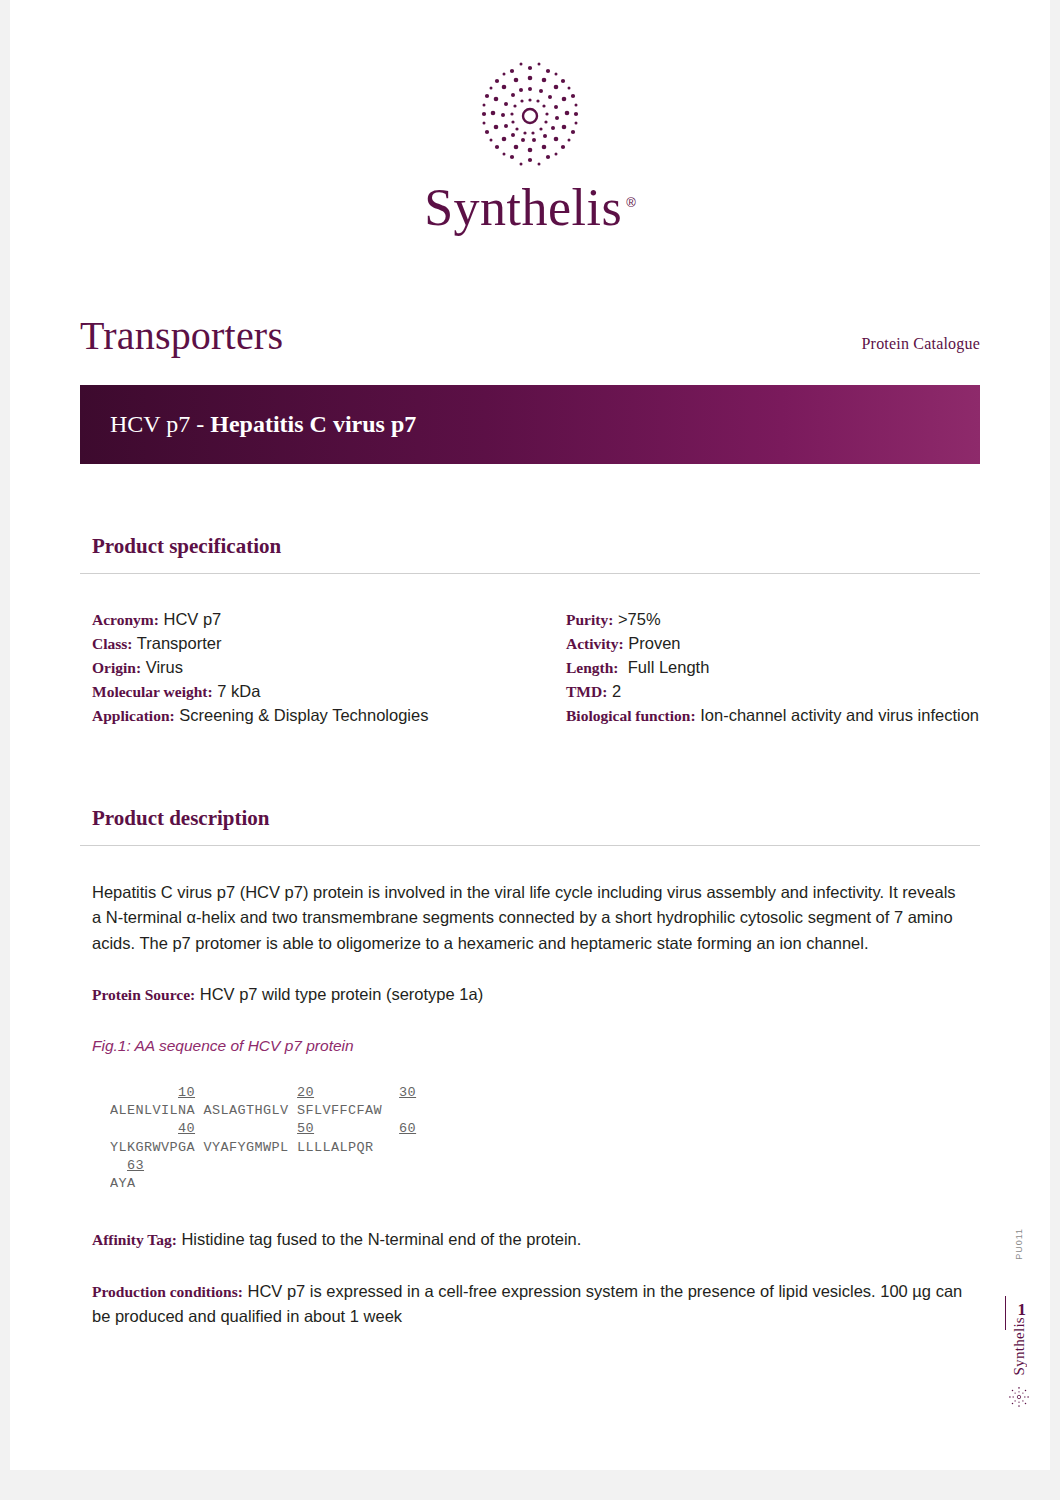Synthelis®
Transporters
Protein Catalogue
HCV p7 - Hepatitis C virus p7
Product specification
Acronym: HCV p7
Class: Transporter
Origin: Virus
Molecular weight: 7 kDa
Application: Screening & Display Technologies
Purity: >75%
Activity: Proven
Length: Full Length
TMD: 2
Biological function: Ion-channel activity and virus infection
Product description
Hepatitis C virus p7 (HCV p7) protein is involved in the viral life cycle including virus assembly and infectivity. It reveals a N-terminal α-helix and two transmembrane segments connected by a short hydrophilic cytosolic segment of 7 amino acids. The p7 protomer is able to oligomerize to a hexameric and heptameric state forming an ion channel.
Protein Source: HCV p7 wild type protein (serotype 1a)
Fig.1: AA sequence of HCV p7 protein
10 20 30 ALENLVILNA ASLAGTHGLV SFLVFFCFAW 40 50 60 YLKGRWVPGA VYAFYGMWPL LLLLALPQR 63 AYA
Affinity Tag: Histidine tag fused to the N-terminal end of the protein.
Production conditions: HCV p7 is expressed in a cell-free expression system in the presence of lipid vesicles. 100 µg can be produced and qualified in about 1 week
PU011
1
Synthelis